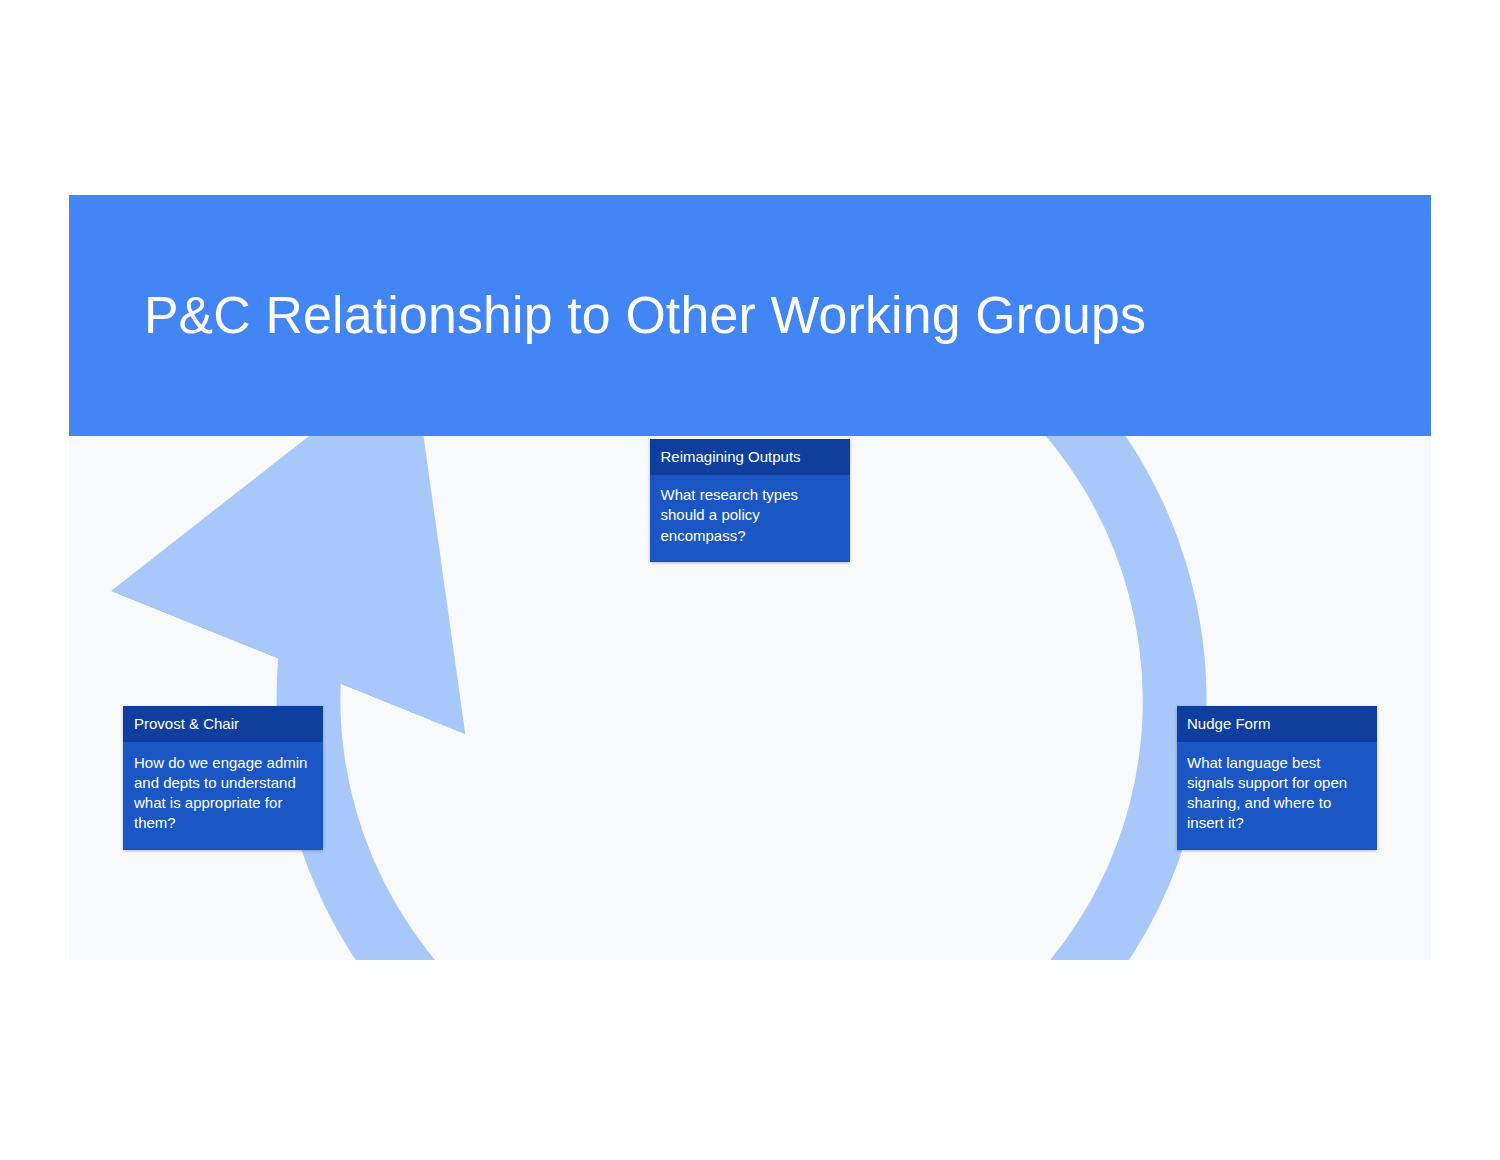P&C Relationship to Other Working Groups
Reimagining Outputs
What research types should a policy encompass?
Nudge Form
What language best signals support for open sharing, and where to insert it?
Provost & Chair
How do we engage admin and depts to understand what is appropriate for them?